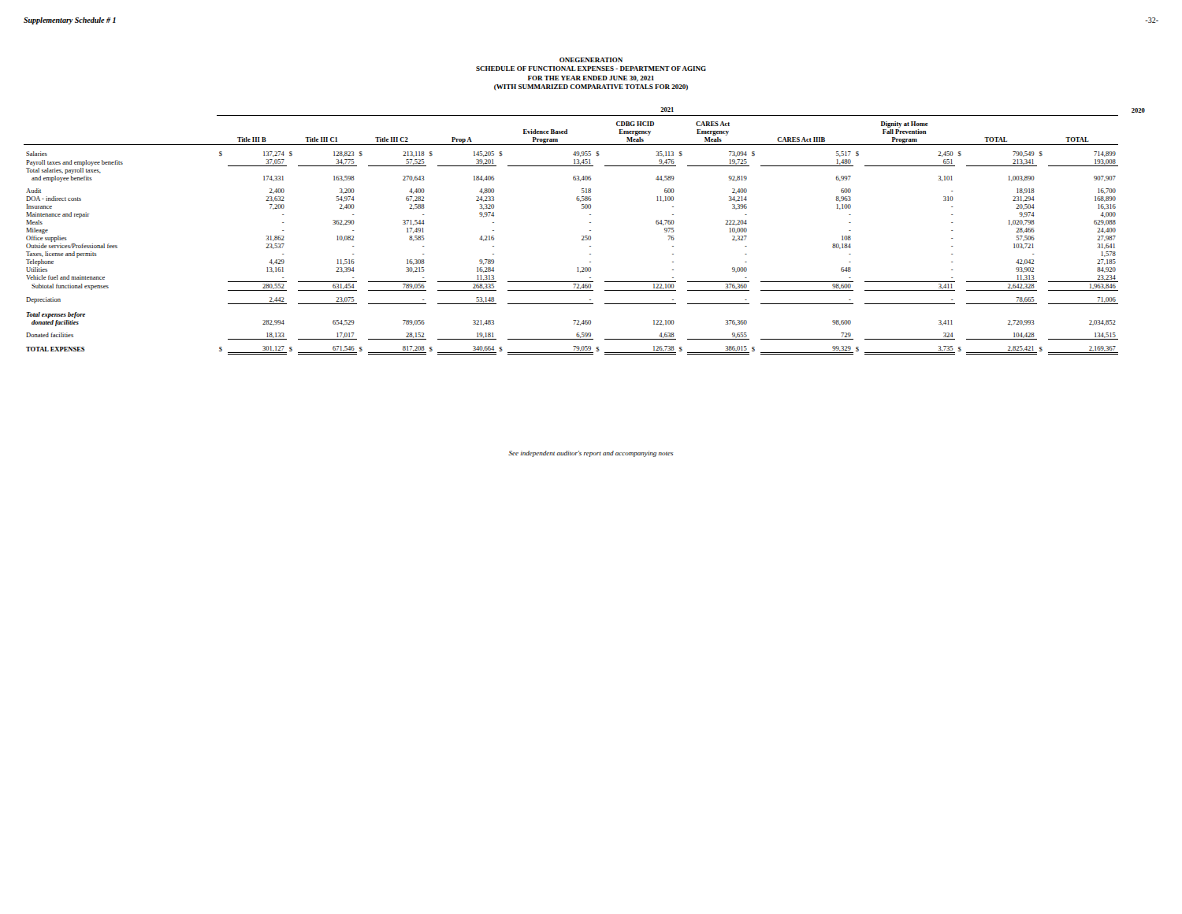Supplementary Schedule # 1 -32-
ONEGENERATION
SCHEDULE OF FUNCTIONAL EXPENSES - DEPARTMENT OF AGING
FOR THE YEAR ENDED JUNE 30, 2021
(WITH SUMMARIZED COMPARATIVE TOTALS FOR 2020)
| | 2021 | 2020 |
| | Title III B | Title III C1 | Title III C2 | Prop A | Evidence Based Program | CDBG HCID Emergency Meals | CARES Act Emergency Meals | CARES Act IIIB | Dignity at Home Fall Prevention Program | TOTAL | TOTAL |
| Salaries | $ | 137,274 | $ | 128,823 | $ | 213,118 | $ | 145,205 | $ | 49,955 | $ | 35,113 | $ | 73,094 | $ | 5,517 | $ | 2,450 | $ | 790,549 | $ | 714,899 |
| Payroll taxes and employee benefits | | 37,057 | | 34,775 | | 57,525 | | 39,201 | | 13,451 | | 9,476 | | 19,725 | | 1,480 | | 651 | | 213,341 | | 193,008 |
| Total salaries, payroll taxes, | |
| and employee benefits | | 174,331 | | 163,598 | | 270,643 | | 184,406 | | 63,406 | | 44,589 | | 92,819 | | 6,997 | | 3,101 | | 1,003,890 | | 907,907 |
| Audit | | 2,400 | | 3,200 | | 4,400 | | 4,800 | | 518 | | 600 | | 2,400 | | 600 | | - | | 18,918 | | 16,700 |
| DOA - indirect costs | | 23,632 | | 54,974 | | 67,282 | | 24,233 | | 6,586 | | 11,100 | | 34,214 | | 8,963 | | 310 | | 231,294 | | 168,890 |
| Insurance | | 7,200 | | 2,400 | | 2,588 | | 3,320 | | 500 | | - | | 3,396 | | 1,100 | | - | | 20,504 | | 16,316 |
| Maintenance and repair | | - | | - | | - | | 9,974 | | - | | - | | - | | - | | - | | 9,974 | | 4,000 |
| Meals | | - | | 362,290 | | 371,544 | | - | | - | | 64,760 | | 222,204 | | - | | - | | 1,020,798 | | 629,088 |
| Mileage | | - | | - | | 17,491 | | - | | - | | 975 | | 10,000 | | - | | - | | 28,466 | | 24,400 |
| Office supplies | | 31,862 | | 10,082 | | 8,585 | | 4,216 | | 250 | | 76 | | 2,327 | | 108 | | - | | 57,506 | | 27,987 |
| Outside services/Professional fees | | 23,537 | | - | | - | | - | | - | | - | | - | | 80,184 | | - | | 103,721 | | 31,641 |
| Taxes, license and permits | | - | | - | | - | | - | | - | | - | | - | | - | | - | | - | | 1,578 |
| Telephone | | 4,429 | | 11,516 | | 16,308 | | 9,789 | | - | | - | | - | | - | | - | | 42,042 | | 27,185 |
| Utilities | | 13,161 | | 23,394 | | 30,215 | | 16,284 | | 1,200 | | - | | 9,000 | | 648 | | - | | 93,902 | | 84,920 |
| Vehicle fuel and maintenance | | - | | - | | - | | 11,313 | | - | | - | | - | | - | | - | | 11,313 | | 23,234 |
| Subtotal functional expenses | | 280,552 | | 631,454 | | 789,056 | | 268,335 | | 72,460 | | 122,100 | | 376,360 | | 98,600 | | 3,411 | | 2,642,328 | | 1,963,846 |
| Depreciation | | 2,442 | | 23,075 | | - | | 53,148 | | - | | - | | - | | - | | - | | 78,665 | | 71,006 |
| Total expenses before | |
| donated facilities | | 282,994 | | 654,529 | | 789,056 | | 321,483 | | 72,460 | | 122,100 | | 376,360 | | 98,600 | | 3,411 | | 2,720,993 | | 2,034,852 |
| Donated facilities | | 18,133 | | 17,017 | | 28,152 | | 19,181 | | 6,599 | | 4,638 | | 9,655 | | 729 | | 324 | | 104,428 | | 134,515 |
| TOTAL EXPENSES | $ | 301,127 | $ | 671,546 | $ | 817,208 | $ | 340,664 | $ | 79,059 | $ | 126,738 | $ | 386,015 | $ | 99,329 | $ | 3,735 | $ | 2,825,421 | $ | 2,169,367 |
See independent auditor's report and accompanying notes